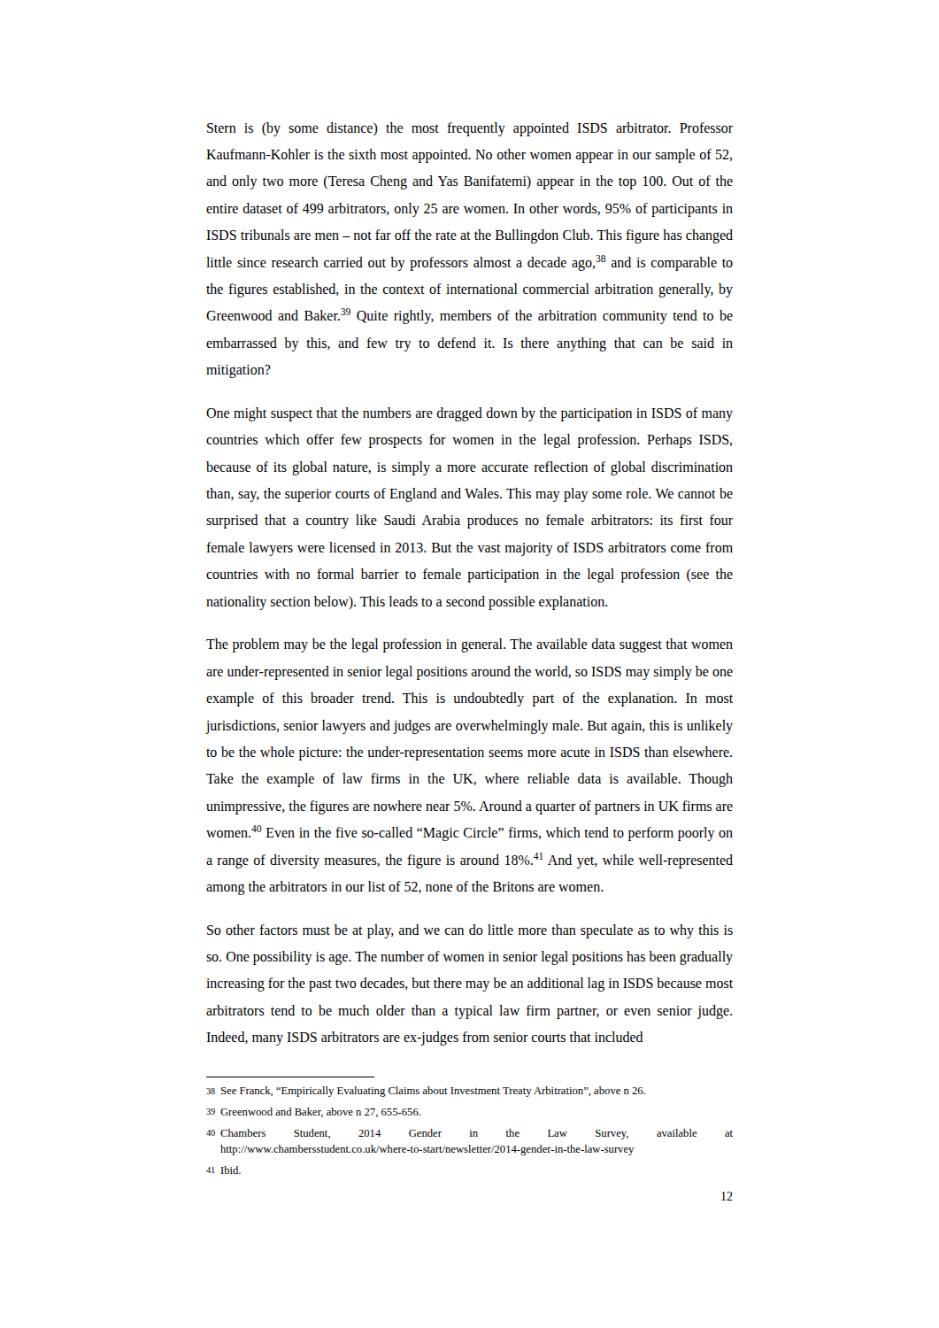Stern is (by some distance) the most frequently appointed ISDS arbitrator. Professor Kaufmann-Kohler is the sixth most appointed. No other women appear in our sample of 52, and only two more (Teresa Cheng and Yas Banifatemi) appear in the top 100. Out of the entire dataset of 499 arbitrators, only 25 are women. In other words, 95% of participants in ISDS tribunals are men – not far off the rate at the Bullingdon Club. This figure has changed little since research carried out by professors almost a decade ago,38 and is comparable to the figures established, in the context of international commercial arbitration generally, by Greenwood and Baker.39 Quite rightly, members of the arbitration community tend to be embarrassed by this, and few try to defend it. Is there anything that can be said in mitigation?
One might suspect that the numbers are dragged down by the participation in ISDS of many countries which offer few prospects for women in the legal profession. Perhaps ISDS, because of its global nature, is simply a more accurate reflection of global discrimination than, say, the superior courts of England and Wales. This may play some role. We cannot be surprised that a country like Saudi Arabia produces no female arbitrators: its first four female lawyers were licensed in 2013. But the vast majority of ISDS arbitrators come from countries with no formal barrier to female participation in the legal profession (see the nationality section below). This leads to a second possible explanation.
The problem may be the legal profession in general. The available data suggest that women are under-represented in senior legal positions around the world, so ISDS may simply be one example of this broader trend. This is undoubtedly part of the explanation. In most jurisdictions, senior lawyers and judges are overwhelmingly male. But again, this is unlikely to be the whole picture: the under-representation seems more acute in ISDS than elsewhere. Take the example of law firms in the UK, where reliable data is available. Though unimpressive, the figures are nowhere near 5%. Around a quarter of partners in UK firms are women.40 Even in the five so-called “Magic Circle” firms, which tend to perform poorly on a range of diversity measures, the figure is around 18%.41 And yet, while well-represented among the arbitrators in our list of 52, none of the Britons are women.
So other factors must be at play, and we can do little more than speculate as to why this is so. One possibility is age. The number of women in senior legal positions has been gradually increasing for the past two decades, but there may be an additional lag in ISDS because most arbitrators tend to be much older than a typical law firm partner, or even senior judge. Indeed, many ISDS arbitrators are ex-judges from senior courts that included
38
See Franck, “Empirically Evaluating Claims about Investment Treaty Arbitration”, above n 26.
39
Greenwood and Baker, above n 27, 655-656.
40
Chambers Student, 2014 Gender in the Law Survey, available at
http://www.chambersstudent.co.uk/where-to-start/newsletter/2014-gender-in-the-law-survey
41
Ibid.
12